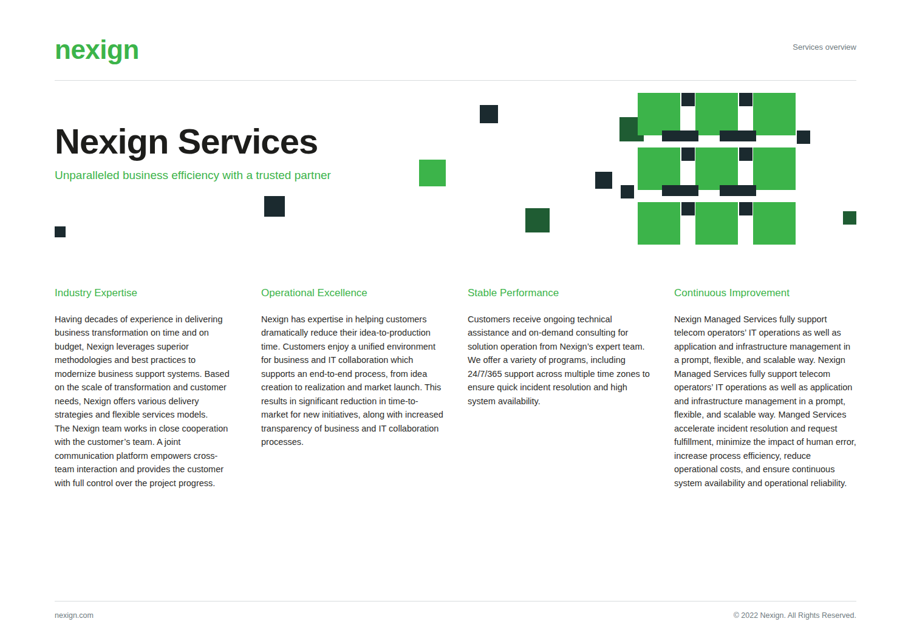nexign
Services overview
Nexign Services
Unparalleled business efficiency with a trusted partner
Industry Expertise
Having decades of experience in delivering business transformation on time and on budget, Nexign leverages superior methodologies and best practices to modernize business support systems. Based on the scale of transformation and customer needs, Nexign offers various delivery strategies and flexible services models.
The Nexign team works in close cooperation with the customer’s team. A joint communication platform empowers cross-team interaction and provides the customer with full control over the project progress.
Operational Excellence
Nexign has expertise in helping customers dramatically reduce their idea-to-production time. Customers enjoy a unified environment for business and IT collaboration which supports an end-to-end process, from idea creation to realization and market launch. This results in significant reduction in time-to-market for new initiatives, along with increased transparency of business and IT collaboration processes.
Stable Performance
Customers receive ongoing technical assistance and on-demand consulting for solution operation from Nexign’s expert team. We offer a variety of programs, including 24/7/365 support across multiple time zones to ensure quick incident resolution and high system availability.
Continuous Improvement
Nexign Managed Services fully support telecom operators’ IT operations as well as application and infrastructure management in a prompt, flexible, and scalable way. Nexign Managed Services fully support telecom operators’ IT operations as well as application and infrastructure management in a prompt, flexible, and scalable way. Manged Services accelerate incident resolution and request fulfillment, minimize the impact of human error, increase process efficiency, reduce operational costs, and ensure continuous system availability and operational reliability.
nexign.com © 2022 Nexign. All Rights Reserved.